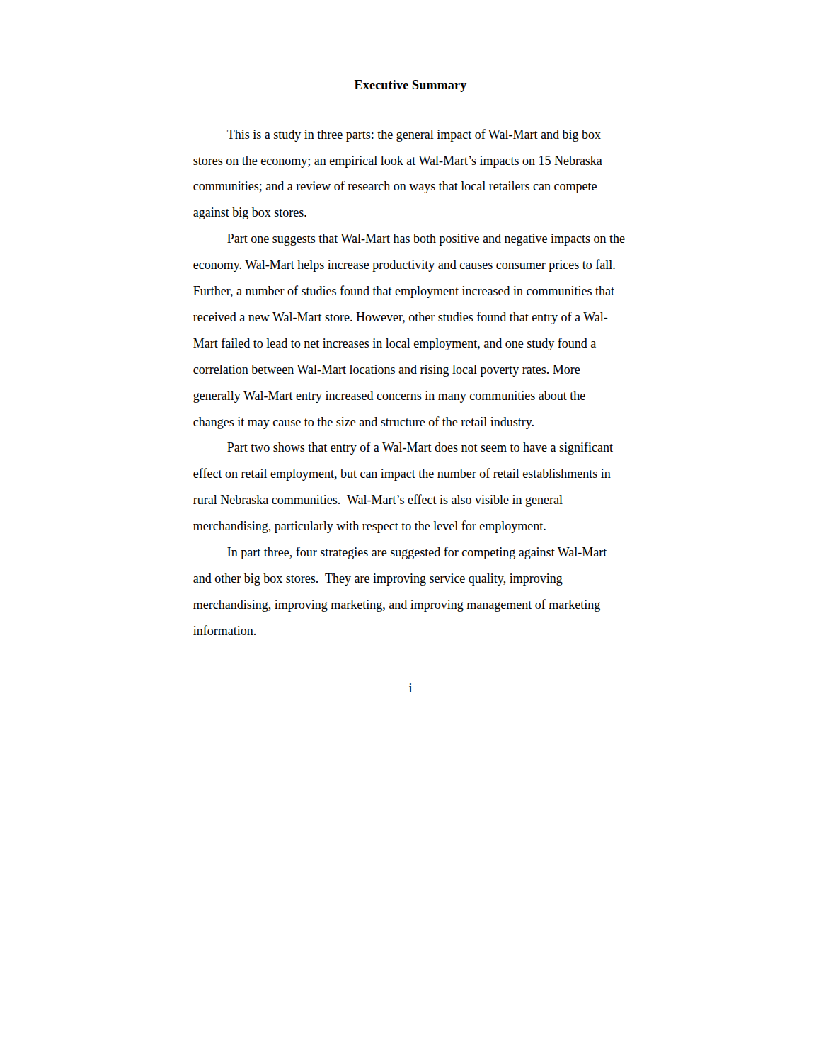Executive Summary
This is a study in three parts: the general impact of Wal-Mart and big box stores on the economy; an empirical look at Wal-Mart’s impacts on 15 Nebraska communities; and a review of research on ways that local retailers can compete against big box stores.
Part one suggests that Wal-Mart has both positive and negative impacts on the economy. Wal-Mart helps increase productivity and causes consumer prices to fall. Further, a number of studies found that employment increased in communities that received a new Wal-Mart store. However, other studies found that entry of a Wal-Mart failed to lead to net increases in local employment, and one study found a correlation between Wal-Mart locations and rising local poverty rates. More generally Wal-Mart entry increased concerns in many communities about the changes it may cause to the size and structure of the retail industry.
Part two shows that entry of a Wal-Mart does not seem to have a significant effect on retail employment, but can impact the number of retail establishments in rural Nebraska communities. Wal-Mart’s effect is also visible in general merchandising, particularly with respect to the level for employment.
In part three, four strategies are suggested for competing against Wal-Mart and other big box stores. They are improving service quality, improving merchandising, improving marketing, and improving management of marketing information.
i